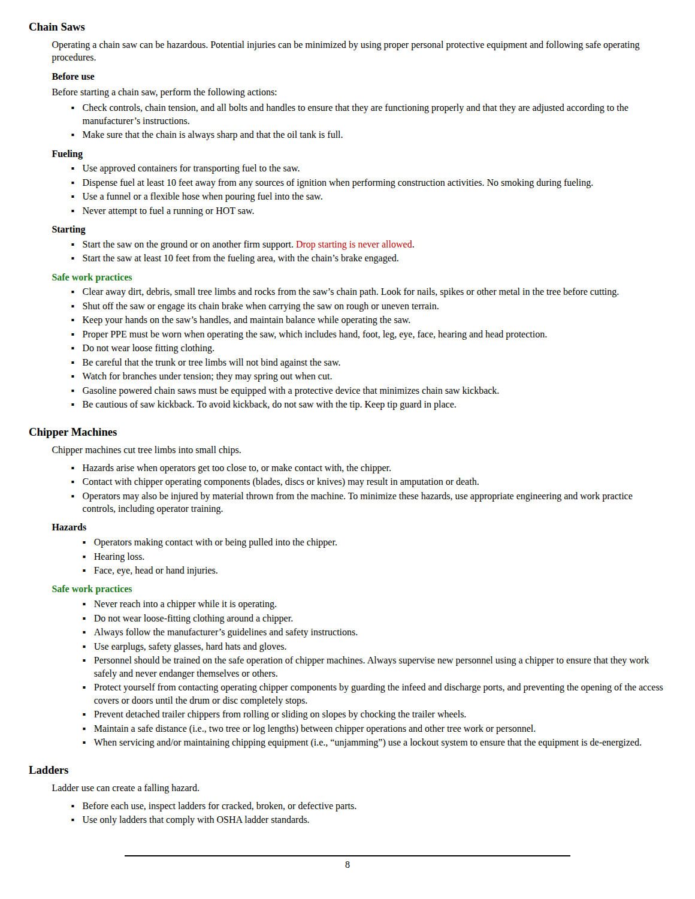Chain Saws
Operating a chain saw can be hazardous. Potential injuries can be minimized by using proper personal protective equipment and following safe operating procedures.
Before use
Before starting a chain saw, perform the following actions:
Check controls, chain tension, and all bolts and handles to ensure that they are functioning properly and that they are adjusted according to the manufacturer’s instructions.
Make sure that the chain is always sharp and that the oil tank is full.
Fueling
Use approved containers for transporting fuel to the saw.
Dispense fuel at least 10 feet away from any sources of ignition when performing construction activities. No smoking during fueling.
Use a funnel or a flexible hose when pouring fuel into the saw.
Never attempt to fuel a running or HOT saw.
Starting
Start the saw on the ground or on another firm support. Drop starting is never allowed.
Start the saw at least 10 feet from the fueling area, with the chain’s brake engaged.
Safe work practices
Clear away dirt, debris, small tree limbs and rocks from the saw’s chain path. Look for nails, spikes or other metal in the tree before cutting.
Shut off the saw or engage its chain brake when carrying the saw on rough or uneven terrain.
Keep your hands on the saw’s handles, and maintain balance while operating the saw.
Proper PPE must be worn when operating the saw, which includes hand, foot, leg, eye, face, hearing and head protection.
Do not wear loose fitting clothing.
Be careful that the trunk or tree limbs will not bind against the saw.
Watch for branches under tension; they may spring out when cut.
Gasoline powered chain saws must be equipped with a protective device that minimizes chain saw kickback.
Be cautious of saw kickback. To avoid kickback, do not saw with the tip. Keep tip guard in place.
Chipper Machines
Chipper machines cut tree limbs into small chips.
Hazards arise when operators get too close to, or make contact with, the chipper.
Contact with chipper operating components (blades, discs or knives) may result in amputation or death.
Operators may also be injured by material thrown from the machine. To minimize these hazards, use appropriate engineering and work practice controls, including operator training.
Hazards
Operators making contact with or being pulled into the chipper.
Hearing loss.
Face, eye, head or hand injuries.
Safe work practices
Never reach into a chipper while it is operating.
Do not wear loose-fitting clothing around a chipper.
Always follow the manufacturer’s guidelines and safety instructions.
Use earplugs, safety glasses, hard hats and gloves.
Personnel should be trained on the safe operation of chipper machines. Always supervise new personnel using a chipper to ensure that they work safely and never endanger themselves or others.
Protect yourself from contacting operating chipper components by guarding the infeed and discharge ports, and preventing the opening of the access covers or doors until the drum or disc completely stops.
Prevent detached trailer chippers from rolling or sliding on slopes by chocking the trailer wheels.
Maintain a safe distance (i.e., two tree or log lengths) between chipper operations and other tree work or personnel.
When servicing and/or maintaining chipping equipment (i.e., “unjamming”) use a lockout system to ensure that the equipment is de-energized.
Ladders
Ladder use can create a falling hazard.
Before each use, inspect ladders for cracked, broken, or defective parts.
Use only ladders that comply with OSHA ladder standards.
8